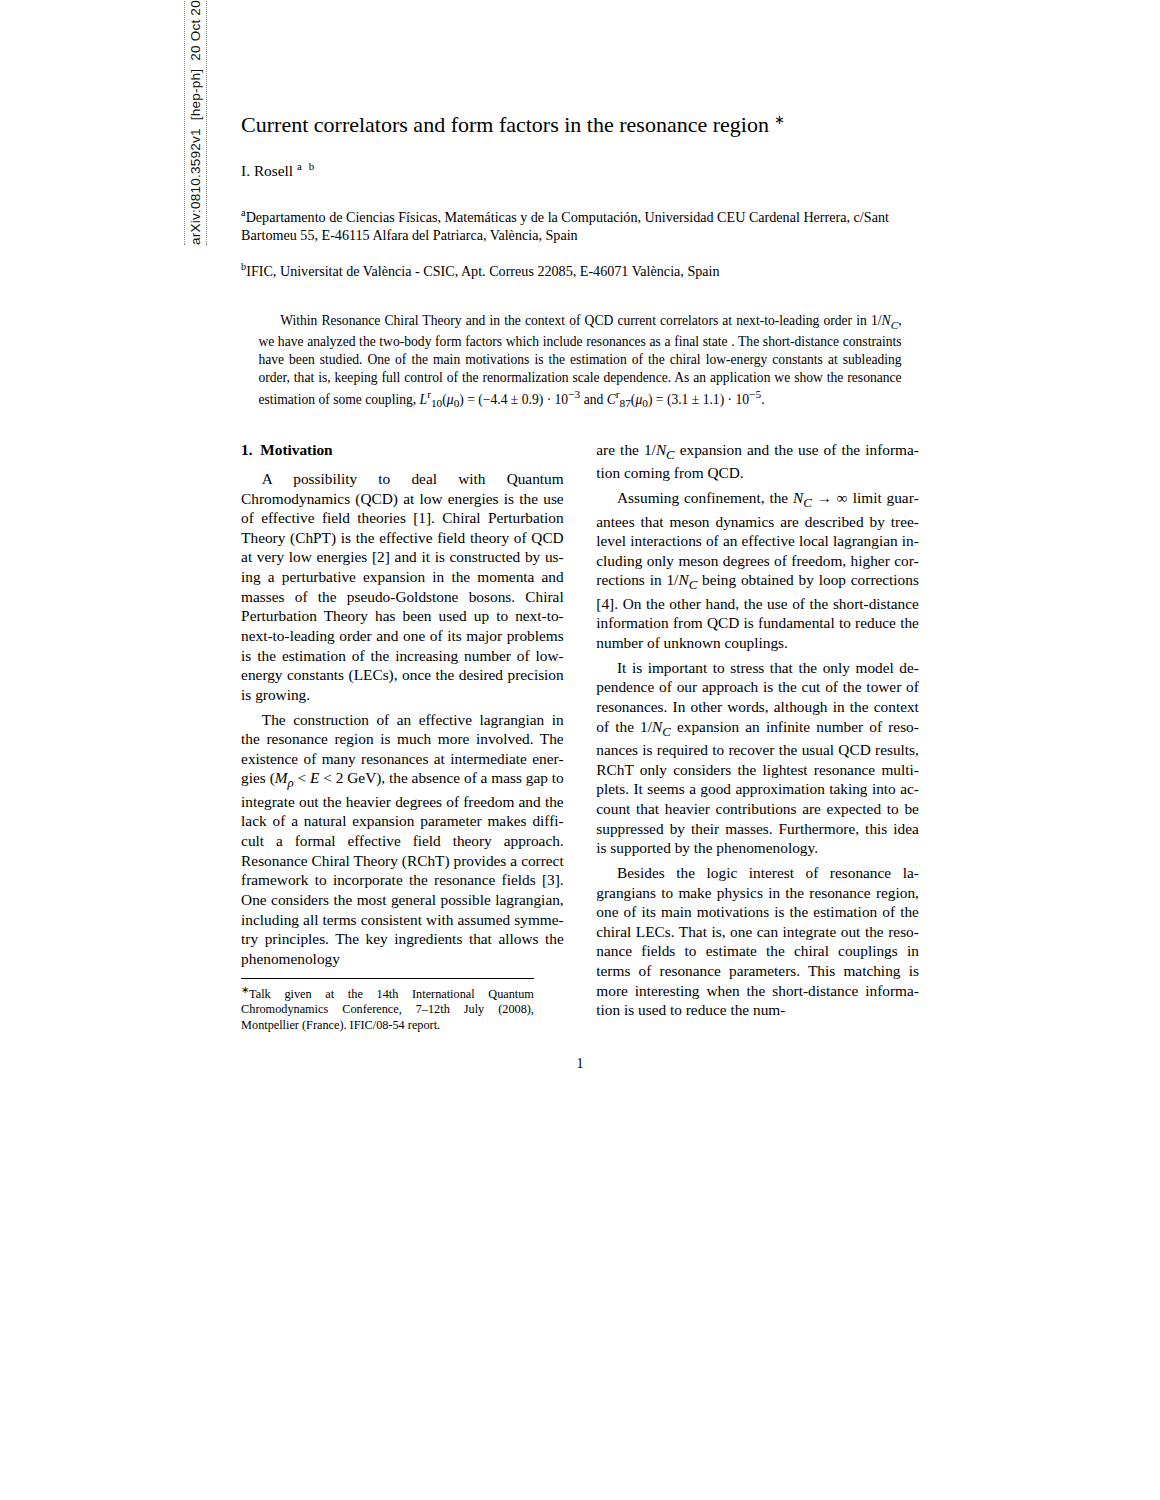arXiv:0810.3592v1 [hep-ph] 20 Oct 2008
Current correlators and form factors in the resonance region ∗
I. Rosell a b
aDepartamento de Ciencias Físicas, Matemáticas y de la Computación, Universidad CEU Cardenal Herrera, c/Sant Bartomeu 55, E-46115 Alfara del Patriarca, València, Spain
bIFIC, Universitat de València - CSIC, Apt. Correus 22085, E-46071 València, Spain
Within Resonance Chiral Theory and in the context of QCD current correlators at next-to-leading order in 1/NC, we have analyzed the two-body form factors which include resonances as a final state . The short-distance constraints have been studied. One of the main motivations is the estimation of the chiral low-energy constants at subleading order, that is, keeping full control of the renormalization scale dependence. As an application we show the resonance estimation of some coupling, Lr10(μ0) = (−4.4 ± 0.9) · 10−3 and Cr87(μ0) = (3.1 ± 1.1) · 10−5.
1. Motivation
A possibility to deal with Quantum Chromodynamics (QCD) at low energies is the use of effective field theories [1]. Chiral Perturbation Theory (ChPT) is the effective field theory of QCD at very low energies [2] and it is constructed by using a perturbative expansion in the momenta and masses of the pseudo-Goldstone bosons. Chiral Perturbation Theory has been used up to next-to-next-to-leading order and one of its major problems is the estimation of the increasing number of low-energy constants (LECs), once the desired precision is growing.
The construction of an effective lagrangian in the resonance region is much more involved. The existence of many resonances at intermediate energies (Mρ < E < 2 GeV), the absence of a mass gap to integrate out the heavier degrees of freedom and the lack of a natural expansion parameter makes difficult a formal effective field theory approach. Resonance Chiral Theory (RChT) provides a correct framework to incorporate the resonance fields [3]. One considers the most general possible lagrangian, including all terms consistent with assumed symmetry principles. The key ingredients that allows the phenomenology
∗Talk given at the 14th International Quantum Chromodynamics Conference, 7–12th July (2008), Montpellier (France). IFIC/08-54 report.
are the 1/NC expansion and the use of the information coming from QCD.
Assuming confinement, the NC → ∞ limit guarantees that meson dynamics are described by tree-level interactions of an effective local lagrangian including only meson degrees of freedom, higher corrections in 1/NC being obtained by loop corrections [4]. On the other hand, the use of the short-distance information from QCD is fundamental to reduce the number of unknown couplings.
It is important to stress that the only model dependence of our approach is the cut of the tower of resonances. In other words, although in the context of the 1/NC expansion an infinite number of resonances is required to recover the usual QCD results, RChT only considers the lightest resonance multiplets. It seems a good approximation taking into account that heavier contributions are expected to be suppressed by their masses. Furthermore, this idea is supported by the phenomenology.
Besides the logic interest of resonance lagrangians to make physics in the resonance region, one of its main motivations is the estimation of the chiral LECs. That is, one can integrate out the resonance fields to estimate the chiral couplings in terms of resonance parameters. This matching is more interesting when the short-distance information is used to reduce the num-
1